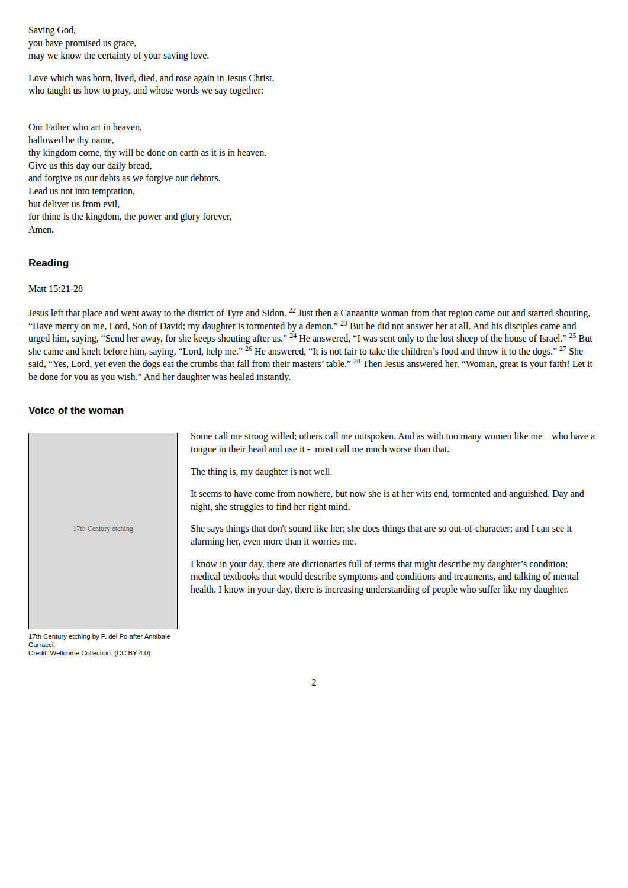Saving God,
you have promised us grace,
may we know the certainty of your saving love.
Love which was born, lived, died, and rose again in Jesus Christ,
who taught us how to pray, and whose words we say together:
Our Father who art in heaven,
hallowed be thy name,
thy kingdom come, thy will be done on earth as it is in heaven.
Give us this day our daily bread,
and forgive us our debts as we forgive our debtors.
Lead us not into temptation,
but deliver us from evil,
for thine is the kingdom, the power and glory forever,
Amen.
Reading
Matt 15:21-28
Jesus left that place and went away to the district of Tyre and Sidon. 22 Just then a Canaanite woman from that region came out and started shouting, “Have mercy on me, Lord, Son of David; my daughter is tormented by a demon.” 23 But he did not answer her at all. And his disciples came and urged him, saying, “Send her away, for she keeps shouting after us.” 24 He answered, “I was sent only to the lost sheep of the house of Israel.” 25 But she came and knelt before him, saying, “Lord, help me.” 26 He answered, “It is not fair to take the children’s food and throw it to the dogs.” 27 She said, “Yes, Lord, yet even the dogs eat the crumbs that fall from their masters’ table.” 28 Then Jesus answered her, “Woman, great is your faith! Let it be done for you as you wish.” And her daughter was healed instantly.
Voice of the woman
17th Century etching by P. del Po after Annibale Carracci.
Credit: Wellcome Collection. (CC BY 4.0)
Some call me strong willed; others call me outspoken. And as with too many women like me – who have a tongue in their head and use it - most call me much worse than that.
The thing is, my daughter is not well.
It seems to have come from nowhere, but now she is at her wits end, tormented and anguished. Day and night, she struggles to find her right mind.
She says things that don't sound like her; she does things that are so out-of-character; and I can see it alarming her, even more than it worries me.
I know in your day, there are dictionaries full of terms that might describe my daughter’s condition; medical textbooks that would describe symptoms and conditions and treatments, and talking of mental health. I know in your day, there is increasing understanding of people who suffer like my daughter.
2